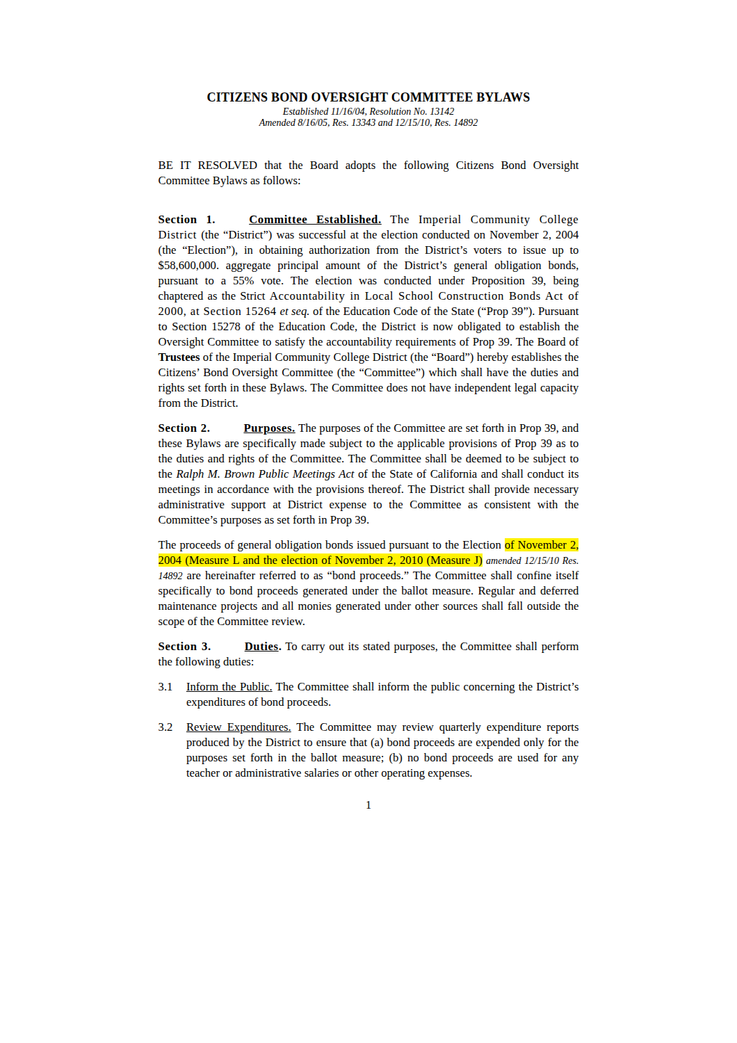CITIZENS BOND OVERSIGHT COMMITTEE BYLAWS
Established 11/16/04, Resolution No. 13142
Amended 8/16/05, Res. 13343 and 12/15/10, Res. 14892
BE IT RESOLVED that the Board adopts the following Citizens Bond Oversight Committee Bylaws as follows:
Section 1. Committee Established. The Imperial Community College District (the “District”) was successful at the election conducted on November 2, 2004 (the “Election”), in obtaining authorization from the District’s voters to issue up to $58,600,000. aggregate principal amount of the District’s general obligation bonds, pursuant to a 55% vote. The election was conducted under Proposition 39, being chaptered as the Strict Accountability in Local School Construction Bonds Act of 2000, at Section 15264 et seq. of the Education Code of the State (“Prop 39”). Pursuant to Section 15278 of the Education Code, the District is now obligated to establish the Oversight Committee to satisfy the accountability requirements of Prop 39. The Board of Trustees of the Imperial Community College District (the “Board”) hereby establishes the Citizens’ Bond Oversight Committee (the “Committee”) which shall have the duties and rights set forth in these Bylaws. The Committee does not have independent legal capacity from the District.
Section 2. Purposes. The purposes of the Committee are set forth in Prop 39, and these Bylaws are specifically made subject to the applicable provisions of Prop 39 as to the duties and rights of the Committee. The Committee shall be deemed to be subject to the Ralph M. Brown Public Meetings Act of the State of California and shall conduct its meetings in accordance with the provisions thereof. The District shall provide necessary administrative support at District expense to the Committee as consistent with the Committee’s purposes as set forth in Prop 39.
The proceeds of general obligation bonds issued pursuant to the Election of November 2, 2004 (Measure L and the election of November 2, 2010 (Measure J) amended 12/15/10 Res. 14892 are hereinafter referred to as “bond proceeds.” The Committee shall confine itself specifically to bond proceeds generated under the ballot measure. Regular and deferred maintenance projects and all monies generated under other sources shall fall outside the scope of the Committee review.
Section 3. Duties. To carry out its stated purposes, the Committee shall perform the following duties:
3.1
Inform the Public. The Committee shall inform the public concerning the District’s expenditures of bond proceeds.
3.2
Review Expenditures. The Committee may review quarterly expenditure reports produced by the District to ensure that (a) bond proceeds are expended only for the purposes set forth in the ballot measure; (b) no bond proceeds are used for any teacher or administrative salaries or other operating expenses.
1